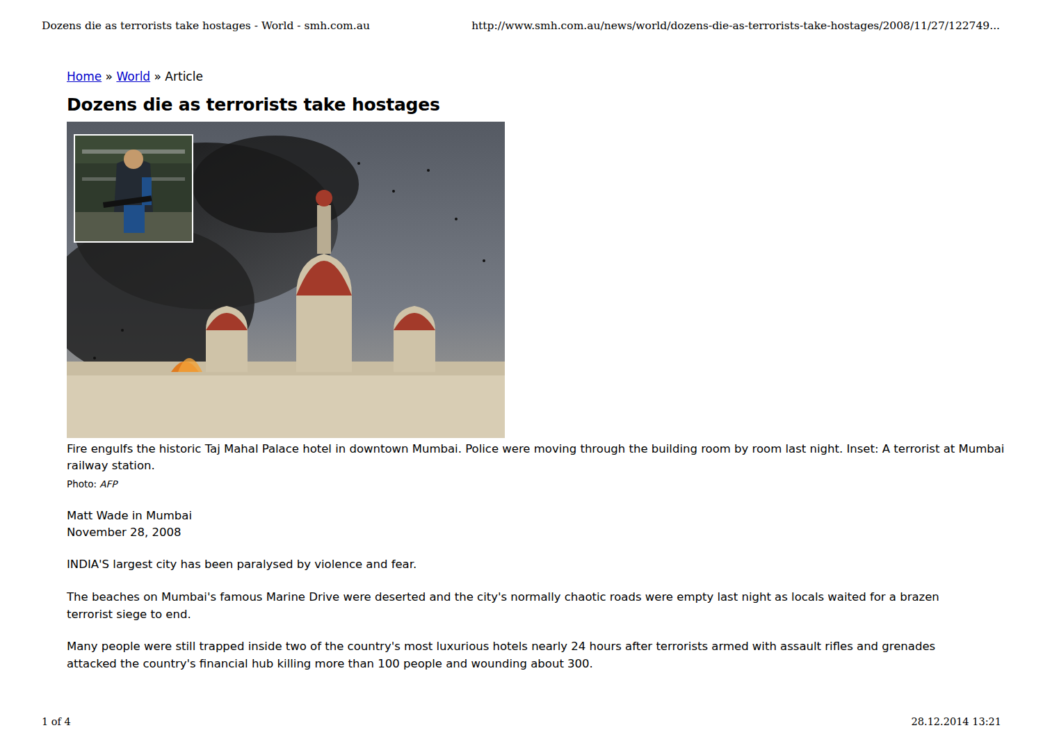Dozens die as terrorists take hostages - World - smh.com.au
http://www.smh.com.au/news/world/dozens-die-as-terrorists-take-hostages/2008/11/27/122749...
Home » World » Article
Dozens die as terrorists take hostages
Fire engulfs the historic Taj Mahal Palace hotel in downtown Mumbai. Police were moving through the building room by room last night. Inset: A terrorist at Mumbai railway station.
Photo: AFP
Matt Wade in Mumbai
November 28, 2008
INDIA'S largest city has been paralysed by violence and fear.
The beaches on Mumbai's famous Marine Drive were deserted and the city's normally chaotic roads were empty last night as locals waited for a brazen terrorist siege to end.
Many people were still trapped inside two of the country's most luxurious hotels nearly 24 hours after terrorists armed with assault rifles and grenades attacked the country's financial hub killing more than 100 people and wounding about 300.
1 of 4
28.12.2014 13:21